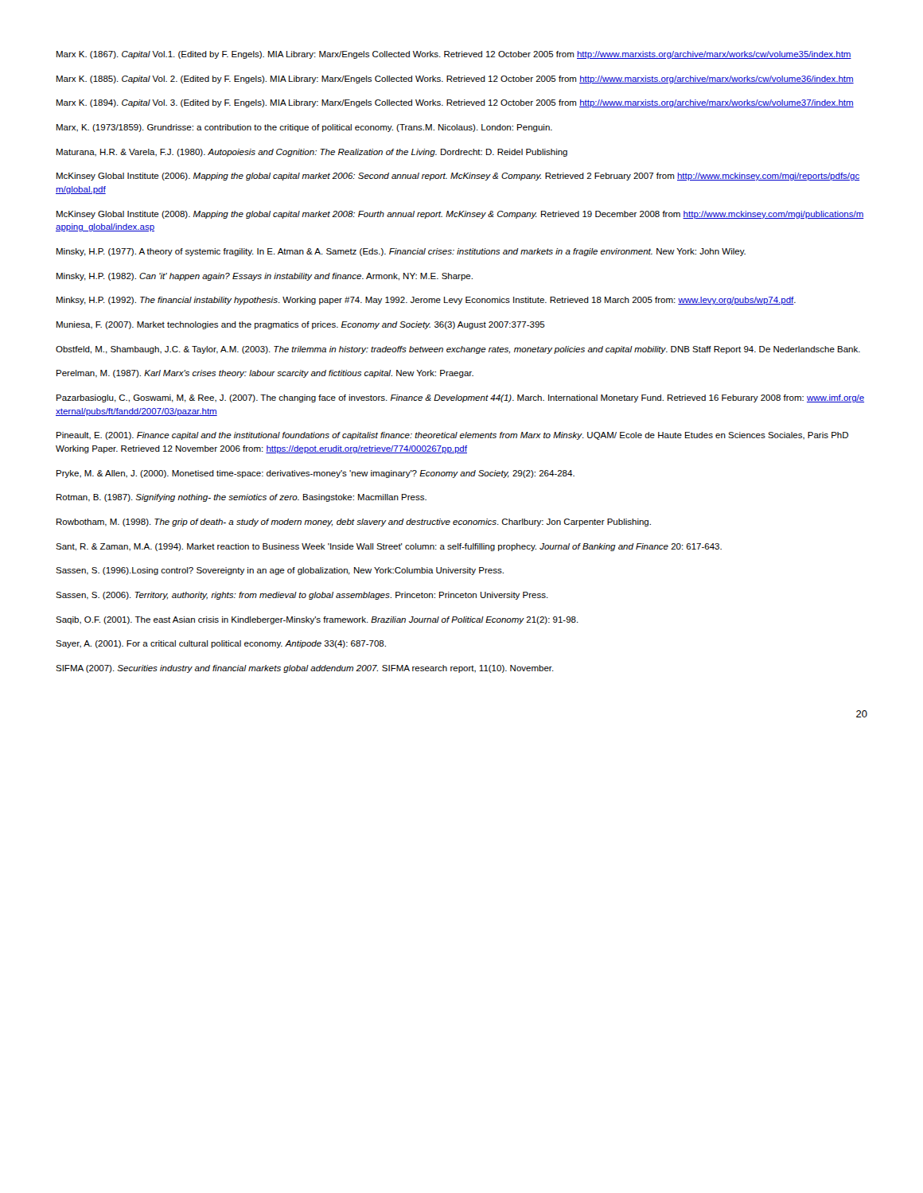Marx K. (1867). Capital Vol.1. (Edited by F. Engels). MIA Library: Marx/Engels Collected Works. Retrieved 12 October 2005 from http://www.marxists.org/archive/marx/works/cw/volume35/index.htm
Marx K. (1885). Capital Vol. 2. (Edited by F. Engels). MIA Library: Marx/Engels Collected Works. Retrieved 12 October 2005 from http://www.marxists.org/archive/marx/works/cw/volume36/index.htm
Marx K. (1894). Capital Vol. 3. (Edited by F. Engels). MIA Library: Marx/Engels Collected Works. Retrieved 12 October 2005 from http://www.marxists.org/archive/marx/works/cw/volume37/index.htm
Marx, K. (1973/1859). Grundrisse: a contribution to the critique of political economy. (Trans.M. Nicolaus). London: Penguin.
Maturana, H.R. & Varela, F.J. (1980). Autopoiesis and Cognition: The Realization of the Living. Dordrecht: D. Reidel Publishing
McKinsey Global Institute (2006). Mapping the global capital market 2006: Second annual report. McKinsey & Company. Retrieved 2 February 2007 from http://www.mckinsey.com/mgi/reports/pdfs/gcm/global.pdf
McKinsey Global Institute (2008). Mapping the global capital market 2008: Fourth annual report. McKinsey & Company. Retrieved 19 December 2008 from http://www.mckinsey.com/mgi/publications/mapping_global/index.asp
Minsky, H.P. (1977). A theory of systemic fragility. In E. Atman & A. Sametz (Eds.). Financial crises: institutions and markets in a fragile environment. New York: John Wiley.
Minsky, H.P. (1982). Can 'it' happen again? Essays in instability and finance. Armonk, NY: M.E. Sharpe.
Minksy, H.P. (1992). The financial instability hypothesis. Working paper #74. May 1992. Jerome Levy Economics Institute. Retrieved 18 March 2005 from: www.levy.org/pubs/wp74.pdf.
Muniesa, F. (2007). Market technologies and the pragmatics of prices. Economy and Society. 36(3) August 2007:377-395
Obstfeld, M., Shambaugh, J.C. & Taylor, A.M. (2003). The trilemma in history: tradeoffs between exchange rates, monetary policies and capital mobility. DNB Staff Report 94. De Nederlandsche Bank.
Perelman, M. (1987). Karl Marx's crises theory: labour scarcity and fictitious capital. New York: Praegar.
Pazarbasioglu, C., Goswami, M, & Ree, J. (2007). The changing face of investors. Finance & Development 44(1). March. International Monetary Fund. Retrieved 16 Feburary 2008 from: www.imf.org/external/pubs/ft/fandd/2007/03/pazar.htm
Pineault, E. (2001). Finance capital and the institutional foundations of capitalist finance: theoretical elements from Marx to Minsky. UQAM/ Ecole de Haute Etudes en Sciences Sociales, Paris PhD Working Paper. Retrieved 12 November 2006 from: https://depot.erudit.org/retrieve/774/000267pp.pdf
Pryke, M. & Allen, J. (2000). Monetised time-space: derivatives-money's 'new imaginary'? Economy and Society, 29(2): 264-284.
Rotman, B. (1987). Signifying nothing- the semiotics of zero. Basingstoke: Macmillan Press.
Rowbotham, M. (1998). The grip of death- a study of modern money, debt slavery and destructive economics. Charlbury: Jon Carpenter Publishing.
Sant, R. & Zaman, M.A. (1994). Market reaction to Business Week 'Inside Wall Street' column: a self-fulfilling prophecy. Journal of Banking and Finance 20: 617-643.
Sassen, S. (1996).Losing control? Sovereignty in an age of globalization, New York:Columbia University Press.
Sassen, S. (2006). Territory, authority, rights: from medieval to global assemblages. Princeton: Princeton University Press.
Saqib, O.F. (2001). The east Asian crisis in Kindleberger-Minsky's framework. Brazilian Journal of Political Economy 21(2): 91-98.
Sayer, A. (2001). For a critical cultural political economy. Antipode 33(4): 687-708.
SIFMA (2007). Securities industry and financial markets global addendum 2007. SIFMA research report, 11(10). November.
20